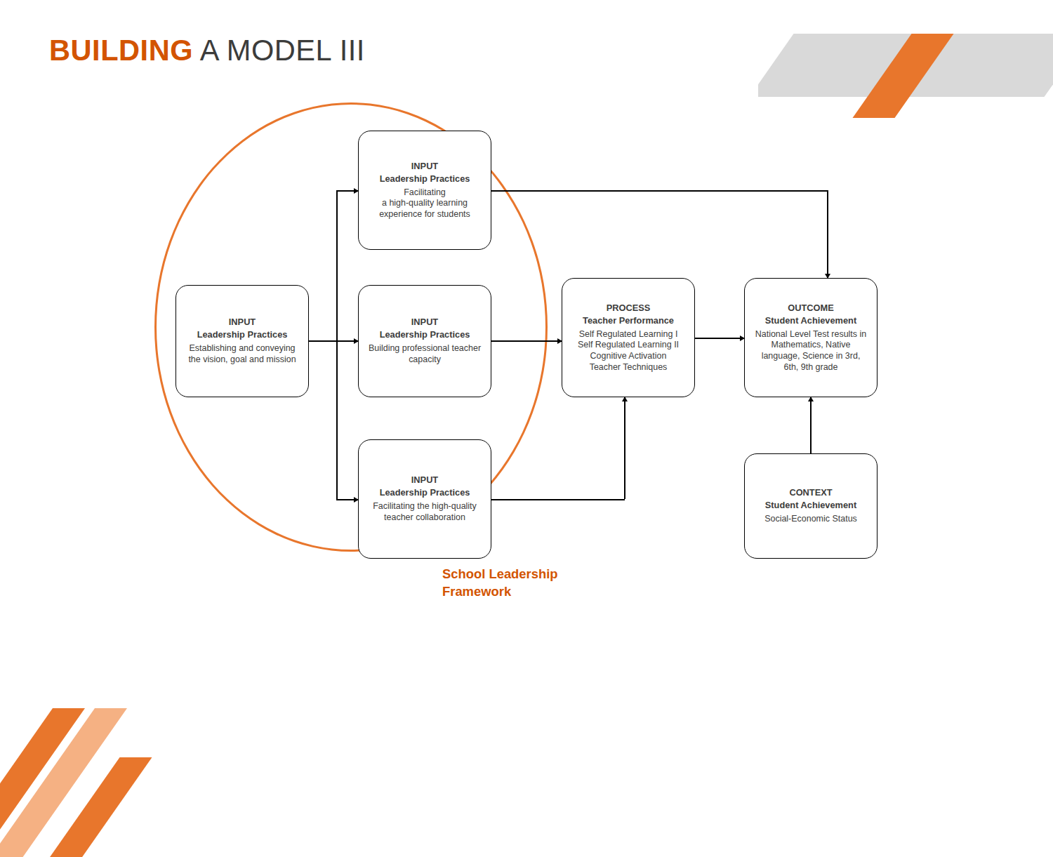BUILDING A MODEL III
INPUT Leadership Practices Establishing and conveying the vision, goal and mission
INPUT Leadership Practices Facilitating
a high-quality learning experience for students
INPUT Leadership Practices Building professional teacher
capacity
INPUT Leadership Practices Facilitating the high-quality teacher collaboration
PROCESS Teacher Performance Self Regulated Learning I
Self Regulated Learning II
Cognitive Activation
Teacher Techniques
OUTCOME Student Achievement National Level Test results in Mathematics, Native language, Science in 3rd, 6th, 9th grade
CONTEXT Student Achievement Social-Economic Status
School Leadership
Framework